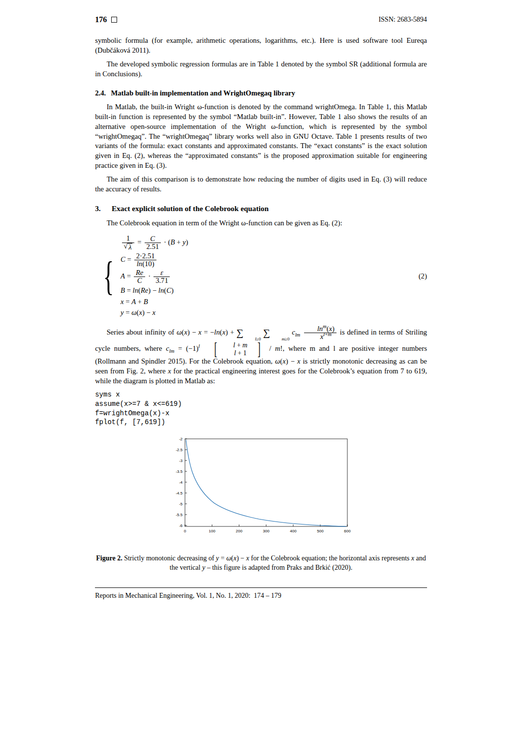176
ISSN: 2683-5894
symbolic formula (for example, arithmetic operations, logarithms, etc.). Here is used software tool Eureqa (Dubčáková 2011).
The developed symbolic regression formulas are in Table 1 denoted by the symbol SR (additional formula are in Conclusions).
2.4. Matlab built-in implementation and WrightOmegaq library
In Matlab, the built-in Wright ω-function is denoted by the command wrightOmega. In Table 1, this Matlab built-in function is represented by the symbol “Matlab built-in”. However, Table 1 also shows the results of an alternative open-source implementation of the Wright ω-function, which is represented by the symbol “wrightOmegaq”. The “wrightOmegaq” library works well also in GNU Octave. Table 1 presents results of two variants of the formula: exact constants and approximated constants. The “exact constants” is the exact solution given in Eq. (2), whereas the “approximated constants” is the proposed approximation suitable for engineering practice given in Eq. (3).
The aim of this comparison is to demonstrate how reducing the number of digits used in Eq. (3) will reduce the accuracy of results.
3. Exact explicit solution of the Colebrook equation
The Colebrook equation in term of the Wright ω-function can be given as Eq. (2):
{ 1 λ = C 2.51 · (B + y) C = 2·2.51 ln(10) A = Re C · ε 3.71 B = ln(Re) − ln(C) x = A + B y = ω(x) − x
(2)
Series about infinity of ω(x) − x = −ln(x) + ∑ l≥0 ∑ m≥0 clm lnm(x) xl+m is defined in terms of Striling cycle numbers, where clm = (−1)l [l + m l + 1] / m!, where m and l are positive integer numbers (Rollmann and Spindler 2015). For the Colebrook equation, ω(x) − x is strictly monotonic decreasing as can be seen from Fig. 2, where x for the practical engineering interest goes for the Colebrook’s equation from 7 to 619, while the diagram is plotted in Matlab as:
syms x
assume(x>=7 & x<=619)
f=wrightOmega(x)-x
fplot(f, [7,619])
-2 -2.5 -3 -3.5 -4 -4.5 -5 -5.5 -6 0 100 200 300 400 500 600
Figure 2. Strictly monotonic decreasing of y = ω(x) − x for the Colebrook equation; the horizontal axis represents x and the vertical y – this figure is adapted from Praks and Brkić (2020).
Reports in Mechanical Engineering, Vol. 1, No. 1, 2020: 174 – 179